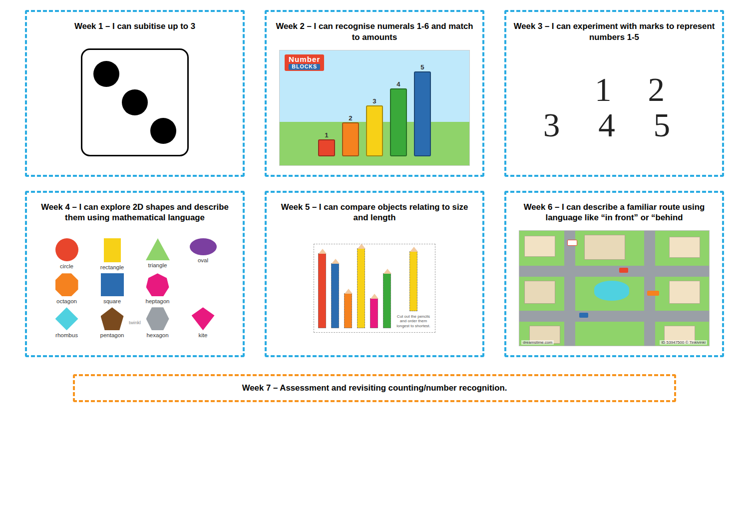Week 1 – I can subitise up to 3
Week 2 – I can recognise numerals 1-6 and match to amounts
NumberBLOCKS
1
2
3
4
5
Week 3 – I can experiment with marks to represent numbers 1-5
1 2
3 4 5
Week 4 – I can explore 2D shapes and describe them using mathematical language
circle
rectangle
triangle
oval
octagon
square
heptagon
rhombus
pentagon
hexagon
kite
twinkl
Week 5 – I can compare objects relating to size and length
Cut out the pencils and order them longest to shortest.
Week 6 – I can describe a familiar route using language like “in front” or “behind
dreamstime.com ID 53947500 © Tinkivinki
Week 7 – Assessment and revisiting counting/number recognition.